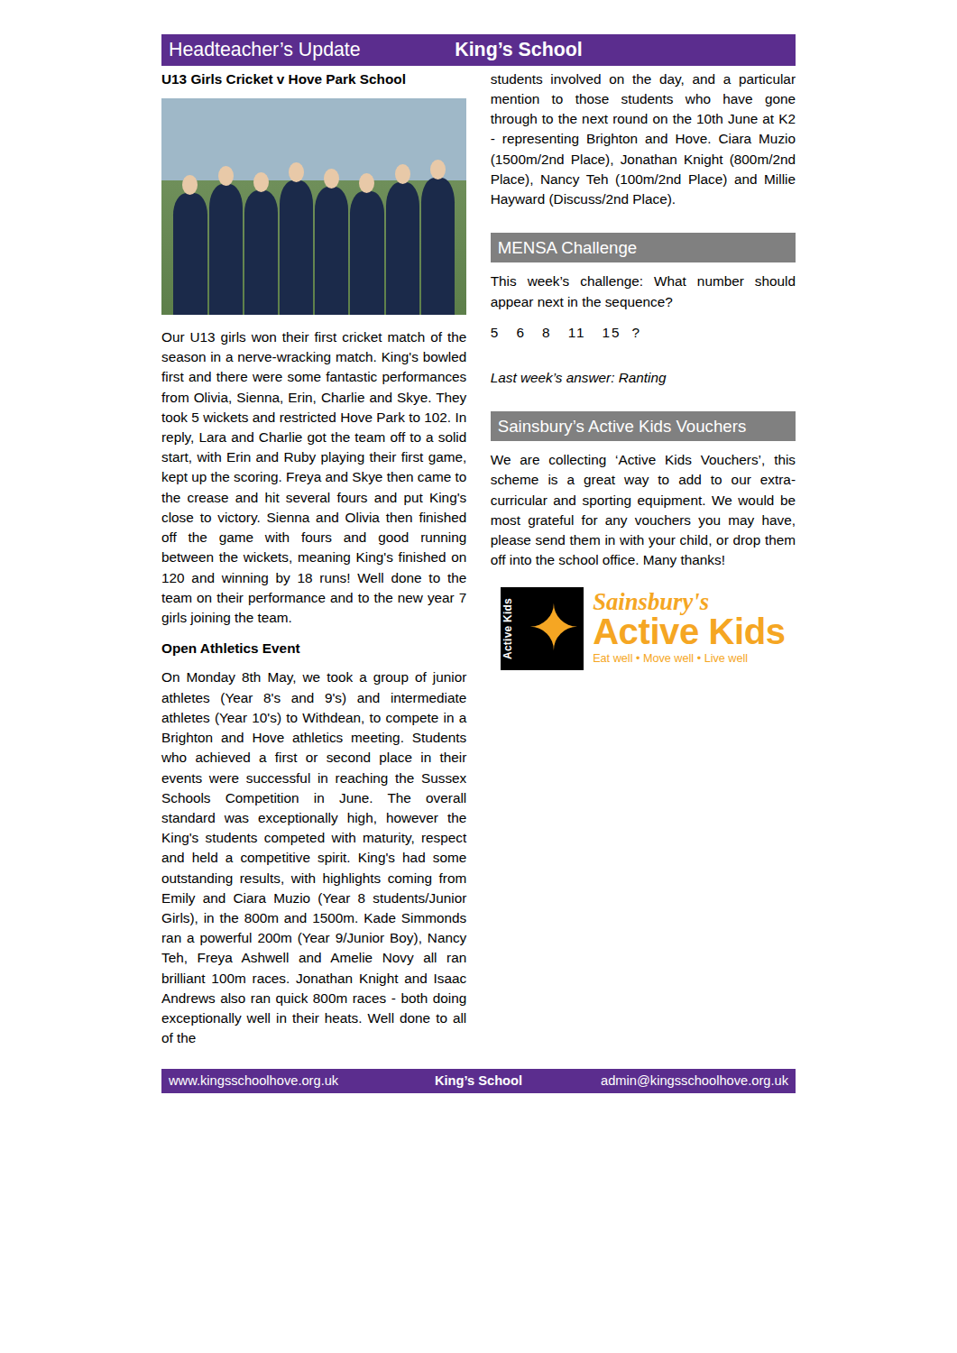Headteacher’s Update
King’s School
U13 Girls Cricket v Hove Park School
Our U13 girls won their first cricket match of the season in a nerve-wracking match. King's bowled first and there were some fantastic performances from Olivia, Sienna, Erin, Charlie and Skye. They took 5 wickets and restricted Hove Park to 102. In reply, Lara and Charlie got the team off to a solid start, with Erin and Ruby playing their first game, kept up the scoring. Freya and Skye then came to the crease and hit several fours and put King's close to victory. Sienna and Olivia then finished off the game with fours and good running between the wickets, meaning King's finished on 120 and winning by 18 runs! Well done to the team on their performance and to the new year 7 girls joining the team.
Open Athletics Event
On Monday 8th May, we took a group of junior athletes (Year 8's and 9's) and intermediate athletes (Year 10's) to Withdean, to compete in a Brighton and Hove athletics meeting. Students who achieved a first or second place in their events were successful in reaching the Sussex Schools Competition in June. The overall standard was exceptionally high, however the King's students competed with maturity, respect and held a competitive spirit. King's had some outstanding results, with highlights coming from Emily and Ciara Muzio (Year 8 students/Junior Girls), in the 800m and 1500m. Kade Simmonds ran a powerful 200m (Year 9/Junior Boy), Nancy Teh, Freya Ashwell and Amelie Novy all ran brilliant 100m races. Jonathan Knight and Isaac Andrews also ran quick 800m races - both doing exceptionally well in their heats. Well done to all of the
students involved on the day, and a particular mention to those students who have gone through to the next round on the 10th June at K2 - representing Brighton and Hove. Ciara Muzio (1500m/2nd Place), Jonathan Knight (800m/2nd Place), Nancy Teh (100m/2nd Place) and Millie Hayward (Discuss/2nd Place).
MENSA Challenge
This week’s challenge: What number should appear next in the sequence?
5 6 8 11 15 ?
Last week’s answer: Ranting
Sainsbury’s Active Kids Vouchers
We are collecting ‘Active Kids Vouchers’, this scheme is a great way to add to our extra-curricular and sporting equipment. We would be most grateful for any vouchers you may have, please send them in with your child, or drop them off into the school office. Many thanks!
Active Kids
✦
Sainsbury's
Active Kids
Eat well • Move well • Live well
www.kingsschoolhove.org.uk
King’s School
admin@kingsschoolhove.org.uk